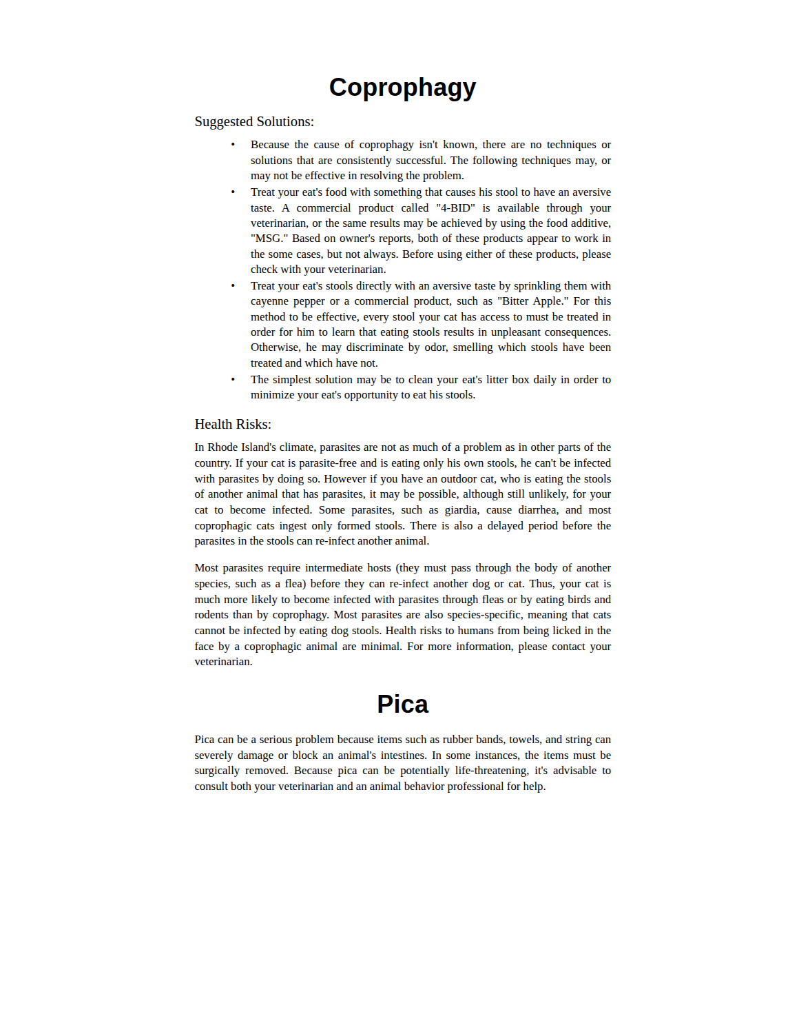Coprophagy
Suggested Solutions:
Because the cause of coprophagy isn't known, there are no techniques or solutions that are consistently successful. The following techniques may, or may not be effective in resolving the problem.
Treat your eat's food with something that causes his stool to have an aversive taste. A commercial product called "4-BID" is available through your veterinarian, or the same results may be achieved by using the food additive, "MSG." Based on owner's reports, both of these products appear to work in the some cases, but not always. Before using either of these products, please check with your veterinarian.
Treat your eat's stools directly with an aversive taste by sprinkling them with cayenne pepper or a commercial product, such as "Bitter Apple." For this method to be effective, every stool your cat has access to must be treated in order for him to learn that eating stools results in unpleasant consequences. Otherwise, he may discriminate by odor, smelling which stools have been treated and which have not.
The simplest solution may be to clean your eat's litter box daily in order to minimize your eat's opportunity to eat his stools.
Health Risks:
In Rhode Island's climate, parasites are not as much of a problem as in other parts of the country. If your cat is parasite-free and is eating only his own stools, he can't be infected with parasites by doing so. However if you have an outdoor cat, who is eating the stools of another animal that has parasites, it may be possible, although still unlikely, for your cat to become infected. Some parasites, such as giardia, cause diarrhea, and most coprophagic cats ingest only formed stools. There is also a delayed period before the parasites in the stools can re-infect another animal.
Most parasites require intermediate hosts (they must pass through the body of another species, such as a flea) before they can re-infect another dog or cat. Thus, your cat is much more likely to become infected with parasites through fleas or by eating birds and rodents than by coprophagy. Most parasites are also species-specific, meaning that cats cannot be infected by eating dog stools. Health risks to humans from being licked in the face by a coprophagic animal are minimal. For more information, please contact your veterinarian.
Pica
Pica can be a serious problem because items such as rubber bands, towels, and string can severely damage or block an animal's intestines. In some instances, the items must be surgically removed. Because pica can be potentially life-threatening, it's advisable to consult both your veterinarian and an animal behavior professional for help.